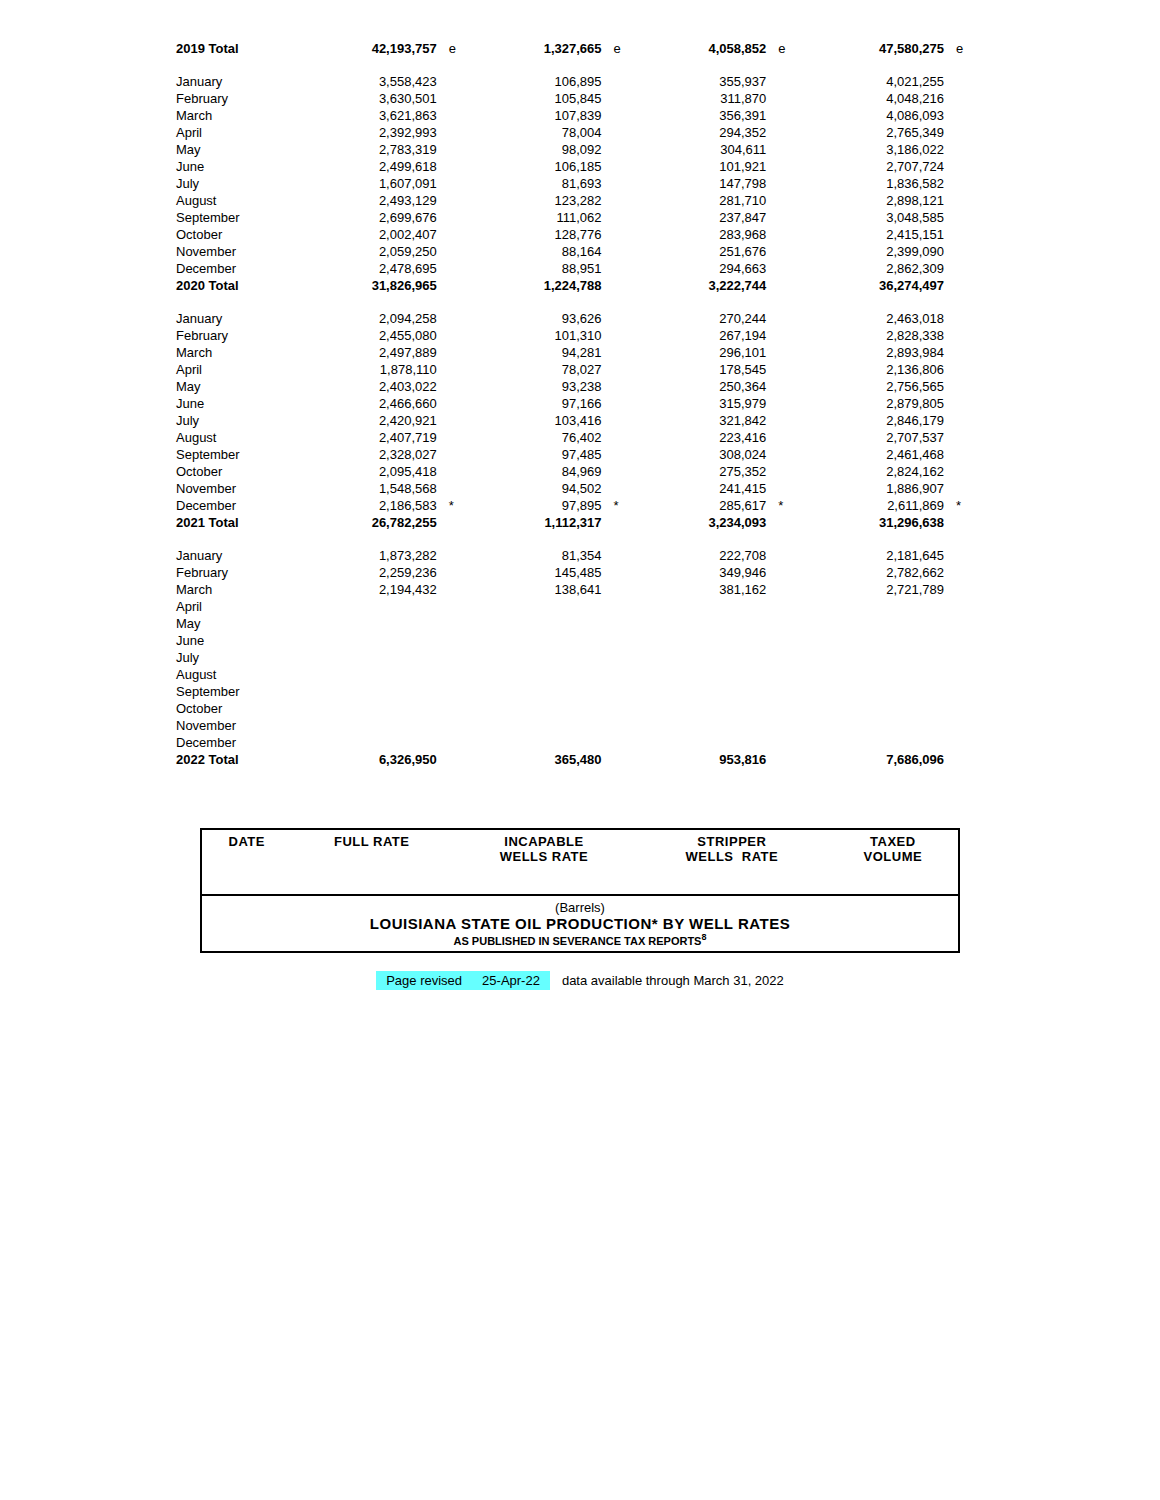| 2019 Total | 42,193,757 | e | 1,327,665 | e | 4,058,852 | e | 47,580,275 | e |
| January | 3,558,423 | | 106,895 | | 355,937 | | 4,021,255 | |
| February | 3,630,501 | | 105,845 | | 311,870 | | 4,048,216 | |
| March | 3,621,863 | | 107,839 | | 356,391 | | 4,086,093 | |
| April | 2,392,993 | | 78,004 | | 294,352 | | 2,765,349 | |
| May | 2,783,319 | | 98,092 | | 304,611 | | 3,186,022 | |
| June | 2,499,618 | | 106,185 | | 101,921 | | 2,707,724 | |
| July | 1,607,091 | | 81,693 | | 147,798 | | 1,836,582 | |
| August | 2,493,129 | | 123,282 | | 281,710 | | 2,898,121 | |
| September | 2,699,676 | | 111,062 | | 237,847 | | 3,048,585 | |
| October | 2,002,407 | | 128,776 | | 283,968 | | 2,415,151 | |
| November | 2,059,250 | | 88,164 | | 251,676 | | 2,399,090 | |
| December | 2,478,695 | | 88,951 | | 294,663 | | 2,862,309 | |
| 2020 Total | 31,826,965 | | 1,224,788 | | 3,222,744 | | 36,274,497 | |
| January | 2,094,258 | | 93,626 | | 270,244 | | 2,463,018 | |
| February | 2,455,080 | | 101,310 | | 267,194 | | 2,828,338 | |
| March | 2,497,889 | | 94,281 | | 296,101 | | 2,893,984 | |
| April | 1,878,110 | | 78,027 | | 178,545 | | 2,136,806 | |
| May | 2,403,022 | | 93,238 | | 250,364 | | 2,756,565 | |
| June | 2,466,660 | | 97,166 | | 315,979 | | 2,879,805 | |
| July | 2,420,921 | | 103,416 | | 321,842 | | 2,846,179 | |
| August | 2,407,719 | | 76,402 | | 223,416 | | 2,707,537 | |
| September | 2,328,027 | | 97,485 | | 308,024 | | 2,461,468 | |
| October | 2,095,418 | | 84,969 | | 275,352 | | 2,824,162 | |
| November | 1,548,568 | | 94,502 | | 241,415 | | 1,886,907 | |
| December | 2,186,583 | * | 97,895 | * | 285,617 | * | 2,611,869 | * |
| 2021 Total | 26,782,255 | | 1,112,317 | | 3,234,093 | | 31,296,638 | |
| January | 1,873,282 | | 81,354 | | 222,708 | | 2,181,645 | |
| February | 2,259,236 | | 145,485 | | 349,946 | | 2,782,662 | |
| March | 2,194,432 | | 138,641 | | 381,162 | | 2,721,789 | |
| April | | | | | | | | |
| May | | | | | | | | |
| June | | | | | | | | |
| July | | | | | | | | |
| August | | | | | | | | |
| September | | | | | | | | |
| October | | | | | | | | |
| November | | | | | | | | |
| December | | | | | | | | |
| 2022 Total | 6,326,950 | | 365,480 | | 953,816 | | 7,686,096 | |
| DATE | FULL RATE | INCAPABLE WELLS RATE | STRIPPER WELLS RATE | TAXED VOLUME |
| (Barrels) LOUISIANA STATE OIL PRODUCTION* BY WELL RATES AS PUBLISHED IN SEVERANCE TAX REPORTS 8 |
Page revised
25-Apr-22
data available through March 31, 2022